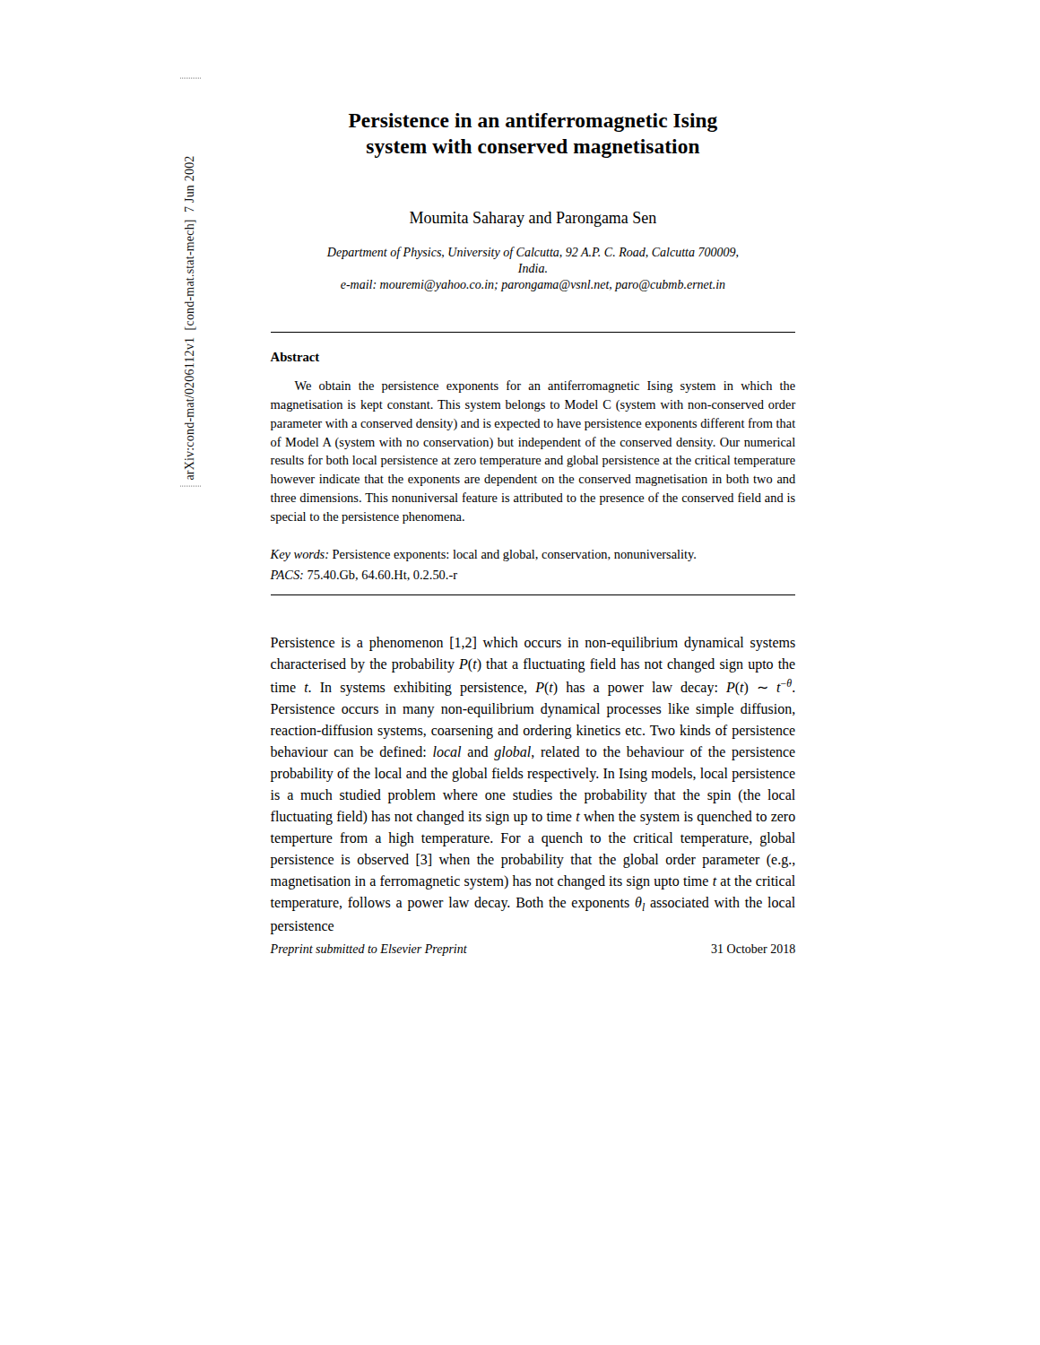arXiv:cond-mat/0206112v1 [cond-mat.stat-mech] 7 Jun 2002
Persistence in an antiferromagnetic Ising
system with conserved magnetisation
Moumita Saharay and Parongama Sen
Department of Physics, University of Calcutta, 92 A.P. C. Road, Calcutta 700009,
India.
e-mail: mouremi@yahoo.co.in; parongama@vsnl.net, paro@cubmb.ernet.in
Abstract
We obtain the persistence exponents for an antiferromagnetic Ising system in which the magnetisation is kept constant. This system belongs to Model C (system with non-conserved order parameter with a conserved density) and is expected to have persistence exponents different from that of Model A (system with no conservation) but independent of the conserved density. Our numerical results for both local persistence at zero temperature and global persistence at the critical temperature however indicate that the exponents are dependent on the conserved magnetisation in both two and three dimensions. This nonuniversal feature is attributed to the presence of the conserved field and is special to the persistence phenomena.
Key words: Persistence exponents: local and global, conservation, nonuniversality.
PACS: 75.40.Gb, 64.60.Ht, 0.2.50.-r
Persistence is a phenomenon [1,2] which occurs in non-equilibrium dynamical systems characterised by the probability P(t) that a fluctuating field has not changed sign upto the time t. In systems exhibiting persistence, P(t) has a power law decay: P(t) ∼ t−θ. Persistence occurs in many non-equilibrium dynamical processes like simple diffusion, reaction-diffusion systems, coarsening and ordering kinetics etc. Two kinds of persistence behaviour can be defined: local and global, related to the behaviour of the persistence probability of the local and the global fields respectively. In Ising models, local persistence is a much studied problem where one studies the probability that the spin (the local fluctuating field) has not changed its sign up to time t when the system is quenched to zero temperture from a high temperature. For a quench to the critical temperature, global persistence is observed [3] when the probability that the global order parameter (e.g., magnetisation in a ferromagnetic system) has not changed its sign upto time t at the critical temperature, follows a power law decay. Both the exponents θl associated with the local persistence
Preprint submitted to Elsevier Preprint 31 October 2018